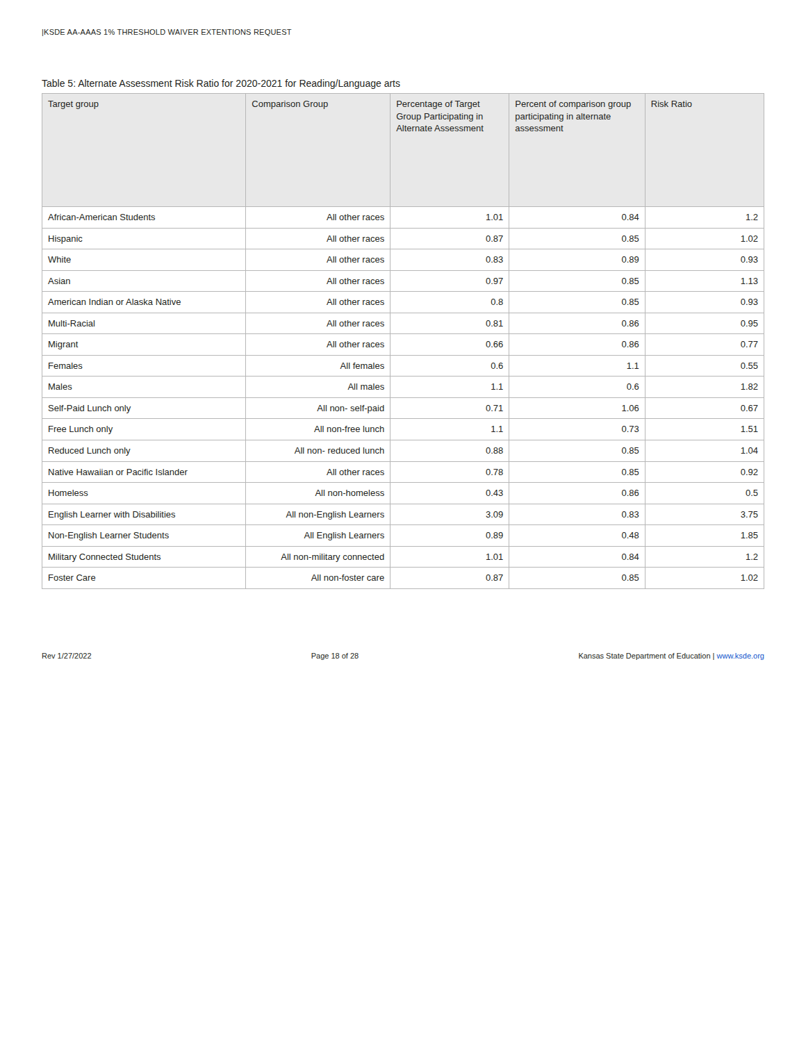|KSDE AA-AAAS 1% THRESHOLD WAIVER EXTENTIONS REQUEST
Table 5: Alternate Assessment Risk Ratio for 2020-2021 for Reading/Language arts
| Target group | Comparison Group | Percentage of Target Group Participating in Alternate Assessment | Percent of comparison group participating in alternate assessment | Risk Ratio |
| --- | --- | --- | --- | --- |
| African-American Students | All other races | 1.01 | 0.84 | 1.2 |
| Hispanic | All other races | 0.87 | 0.85 | 1.02 |
| White | All other races | 0.83 | 0.89 | 0.93 |
| Asian | All other races | 0.97 | 0.85 | 1.13 |
| American Indian or Alaska Native | All other races | 0.8 | 0.85 | 0.93 |
| Multi-Racial | All other races | 0.81 | 0.86 | 0.95 |
| Migrant | All other races | 0.66 | 0.86 | 0.77 |
| Females | All females | 0.6 | 1.1 | 0.55 |
| Males | All males | 1.1 | 0.6 | 1.82 |
| Self-Paid Lunch only | All non- self-paid | 0.71 | 1.06 | 0.67 |
| Free Lunch only | All non-free lunch | 1.1 | 0.73 | 1.51 |
| Reduced Lunch only | All non- reduced lunch | 0.88 | 0.85 | 1.04 |
| Native Hawaiian or Pacific Islander | All other races | 0.78 | 0.85 | 0.92 |
| Homeless | All non-homeless | 0.43 | 0.86 | 0.5 |
| English Learner with Disabilities | All non-English Learners | 3.09 | 0.83 | 3.75 |
| Non-English Learner Students | All English Learners | 0.89 | 0.48 | 1.85 |
| Military Connected Students | All non-military connected | 1.01 | 0.84 | 1.2 |
| Foster Care | All non-foster care | 0.87 | 0.85 | 1.02 |
Rev 1/27/2022
Page 18 of 28
Kansas State Department of Education | www.ksde.org